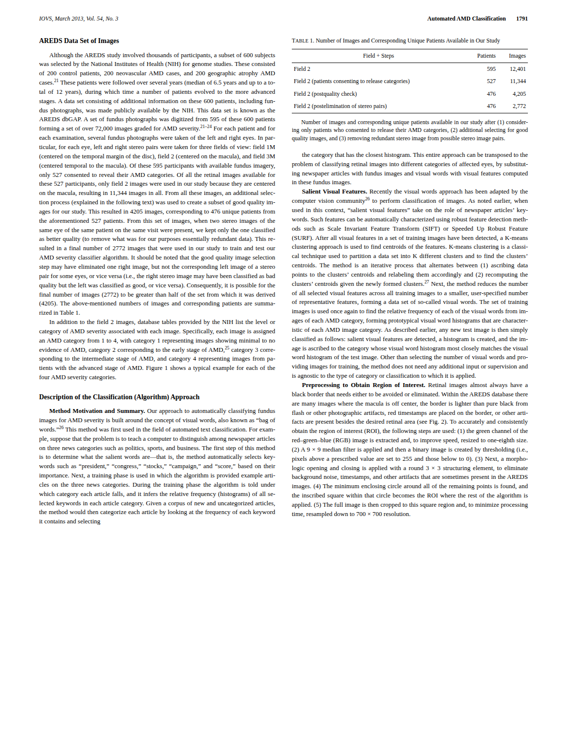IOVS, March 2013, Vol. 54, No. 3
Automated AMD Classification 1791
AREDS Data Set of Images
Although the AREDS study involved thousands of participants, a subset of 600 subjects was selected by the National Institutes of Health (NIH) for genome studies. These consisted of 200 control patients, 200 neovascular AMD cases, and 200 geographic atrophy AMD cases.21 These patients were followed over several years (median of 6.5 years and up to a total of 12 years), during which time a number of patients evolved to the more advanced stages. A data set consisting of additional information on these 600 patients, including fundus photographs, was made publicly available by the NIH. This data set is known as the AREDS dbGAP. A set of fundus photographs was digitized from 595 of these 600 patients forming a set of over 72,000 images graded for AMD severity.21–24 For each patient and for each examination, several fundus photographs were taken of the left and right eyes. In particular, for each eye, left and right stereo pairs were taken for three fields of view: field 1M (centered on the temporal margin of the disc), field 2 (centered on the macula), and field 3M (centered temporal to the macula). Of these 595 participants with available fundus imagery, only 527 consented to reveal their AMD categories. Of all the retinal images available for these 527 participants, only field 2 images were used in our study because they are centered on the macula, resulting in 11,344 images in all. From all these images, an additional selection process (explained in the following text) was used to create a subset of good quality images for our study. This resulted in 4205 images, corresponding to 476 unique patients from the aforementioned 527 patients. From this set of images, when two stereo images of the same eye of the same patient on the same visit were present, we kept only the one classified as better quality (to remove what was for our purposes essentially redundant data). This resulted in a final number of 2772 images that were used in our study to train and test our AMD severity classifier algorithm. It should be noted that the good quality image selection step may have eliminated one right image, but not the corresponding left image of a stereo pair for some eyes, or vice versa (i.e., the right stereo image may have been classified as bad quality but the left was classified as good, or vice versa). Consequently, it is possible for the final number of images (2772) to be greater than half of the set from which it was derived (4205). The above-mentioned numbers of images and corresponding patients are summarized in Table 1.
In addition to the field 2 images, database tables provided by the NIH list the level or category of AMD severity associated with each image. Specifically, each image is assigned an AMD category from 1 to 4, with category 1 representing images showing minimal to no evidence of AMD, category 2 corresponding to the early stage of AMD,25 category 3 corresponding to the intermediate stage of AMD, and category 4 representing images from patients with the advanced stage of AMD. Figure 1 shows a typical example for each of the four AMD severity categories.
Description of the Classification (Algorithm) Approach
Method Motivation and Summary. Our approach to automatically classifying fundus images for AMD severity is built around the concept of visual words, also known as “bag of words.”26 This method was first used in the field of automated text classification. For example, suppose that the problem is to teach a computer to distinguish among newspaper articles on three news categories such as politics, sports, and business. The first step of this method is to determine what the salient words are—that is, the method automatically selects keywords such as “president,” “congress,” “stocks,” “campaign,” and “score,” based on their importance. Next, a training phase is used in which the algorithm is provided example articles on the three news categories. During the training phase the algorithm is told under which category each article falls, and it infers the relative frequency (histograms) of all selected keywords in each article category. Given a corpus of new and uncategorized articles, the method would then categorize each article by looking at the frequency of each keyword it contains and selecting
T ABLE 1. Number of Images and Corresponding Unique Patients Available in Our Study
| Field + Steps | Patients | Images |
| --- | --- | --- |
| Field 2 | 595 | 12,401 |
| Field 2 (patients consenting to release categories) | 527 | 11,344 |
| Field 2 (postquality check) | 476 | 4,205 |
| Field 2 (postelimination of stereo pairs) | 476 | 2,772 |
Number of images and corresponding unique patients available in our study after (1) considering only patients who consented to release their AMD categories, (2) additional selecting for good quality images, and (3) removing redundant stereo image from possible stereo image pairs.
the category that has the closest histogram. This entire approach can be transposed to the problem of classifying retinal images into different categories of affected eyes, by substituting newspaper articles with fundus images and visual words with visual features computed in these fundus images.
Salient Visual Features. Recently the visual words approach has been adapted by the computer vision community26 to perform classification of images. As noted earlier, when used in this context, “salient visual features” take on the role of newspaper articles’ keywords. Such features can be automatically characterized using robust feature detection methods such as Scale Invariant Feature Transform (SIFT) or Speeded Up Robust Feature (SURF). After all visual features in a set of training images have been detected, a K-means clustering approach is used to find centroids of the features. K-means clustering is a classical technique used to partition a data set into K different clusters and to find the clusters’ centroids. The method is an iterative process that alternates between (1) ascribing data points to the clusters’ centroids and relabeling them accordingly and (2) recomputing the clusters’ centroids given the newly formed clusters.27 Next, the method reduces the number of all selected visual features across all training images to a smaller, user-specified number of representative features, forming a data set of so-called visual words. The set of training images is used once again to find the relative frequency of each of the visual words from images of each AMD category, forming prototypical visual word histograms that are characteristic of each AMD image category. As described earlier, any new test image is then simply classified as follows: salient visual features are detected, a histogram is created, and the image is ascribed to the category whose visual word histogram most closely matches the visual word histogram of the test image. Other than selecting the number of visual words and providing images for training, the method does not need any additional input or supervision and is agnostic to the type of category or classification to which it is applied.
Preprocessing to Obtain Region of Interest. Retinal images almost always have a black border that needs either to be avoided or eliminated. Within the AREDS database there are many images where the macula is off center, the border is lighter than pure black from flash or other photographic artifacts, red timestamps are placed on the border, or other artifacts are present besides the desired retinal area (see Fig. 2). To accurately and consistently obtain the region of interest (ROI), the following steps are used: (1) the green channel of the red–green–blue (RGB) image is extracted and, to improve speed, resized to one-eighth size. (2) A 9 × 9 median filter is applied and then a binary image is created by thresholding (i.e., pixels above a prescribed value are set to 255 and those below to 0). (3) Next, a morphologic opening and closing is applied with a round 3 × 3 structuring element, to eliminate background noise, timestamps, and other artifacts that are sometimes present in the AREDS images. (4) The minimum enclosing circle around all of the remaining points is found, and the inscribed square within that circle becomes the ROI where the rest of the algorithm is applied. (5) The full image is then cropped to this square region and, to minimize processing time, resampled down to 700 × 700 resolution.